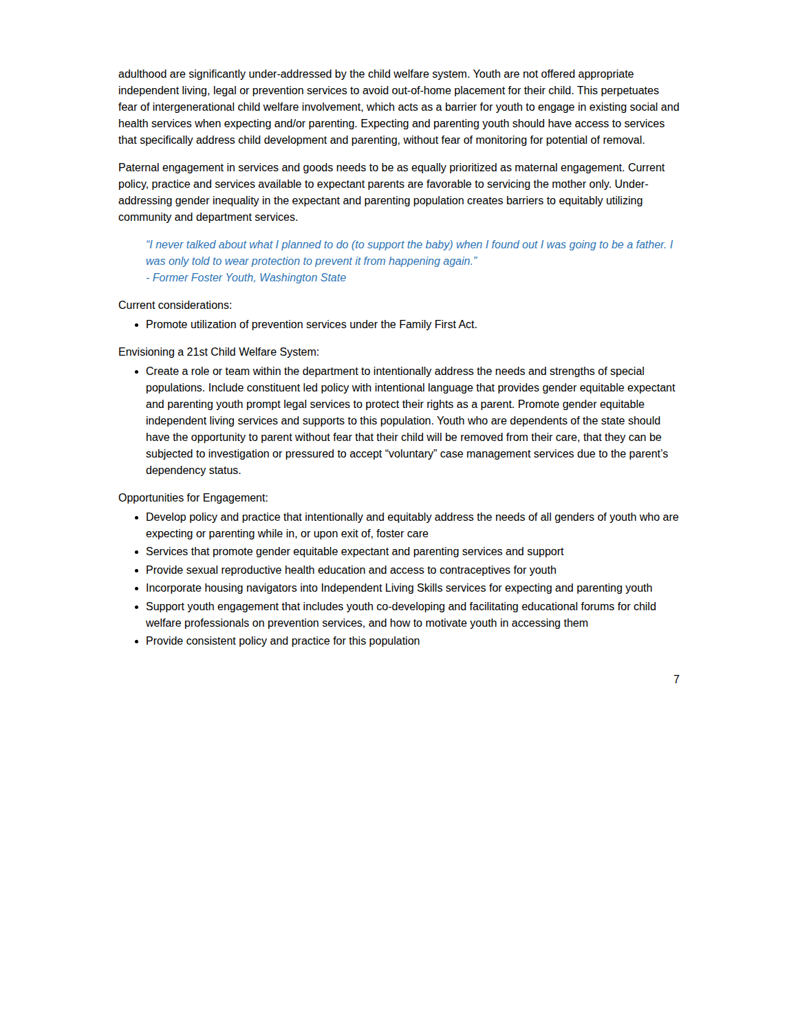adulthood are significantly under-addressed by the child welfare system. Youth are not offered appropriate independent living, legal or prevention services to avoid out-of-home placement for their child. This perpetuates fear of intergenerational child welfare involvement, which acts as a barrier for youth to engage in existing social and health services when expecting and/or parenting. Expecting and parenting youth should have access to services that specifically address child development and parenting, without fear of monitoring for potential of removal.
Paternal engagement in services and goods needs to be as equally prioritized as maternal engagement. Current policy, practice and services available to expectant parents are favorable to servicing the mother only. Under-addressing gender inequality in the expectant and parenting population creates barriers to equitably utilizing community and department services.
“I never talked about what I planned to do (to support the baby) when I found out I was going to be a father. I was only told to wear protection to prevent it from happening again.”
- Former Foster Youth, Washington State
Current considerations:
Promote utilization of prevention services under the Family First Act.
Envisioning a 21st Child Welfare System:
Create a role or team within the department to intentionally address the needs and strengths of special populations. Include constituent led policy with intentional language that provides gender equitable expectant and parenting youth prompt legal services to protect their rights as a parent. Promote gender equitable independent living services and supports to this population. Youth who are dependents of the state should have the opportunity to parent without fear that their child will be removed from their care, that they can be subjected to investigation or pressured to accept “voluntary” case management services due to the parent’s dependency status.
Opportunities for Engagement:
Develop policy and practice that intentionally and equitably address the needs of all genders of youth who are expecting or parenting while in, or upon exit of, foster care
Services that promote gender equitable expectant and parenting services and support
Provide sexual reproductive health education and access to contraceptives for youth
Incorporate housing navigators into Independent Living Skills services for expecting and parenting youth
Support youth engagement that includes youth co-developing and facilitating educational forums for child welfare professionals on prevention services, and how to motivate youth in accessing them
Provide consistent policy and practice for this population
7